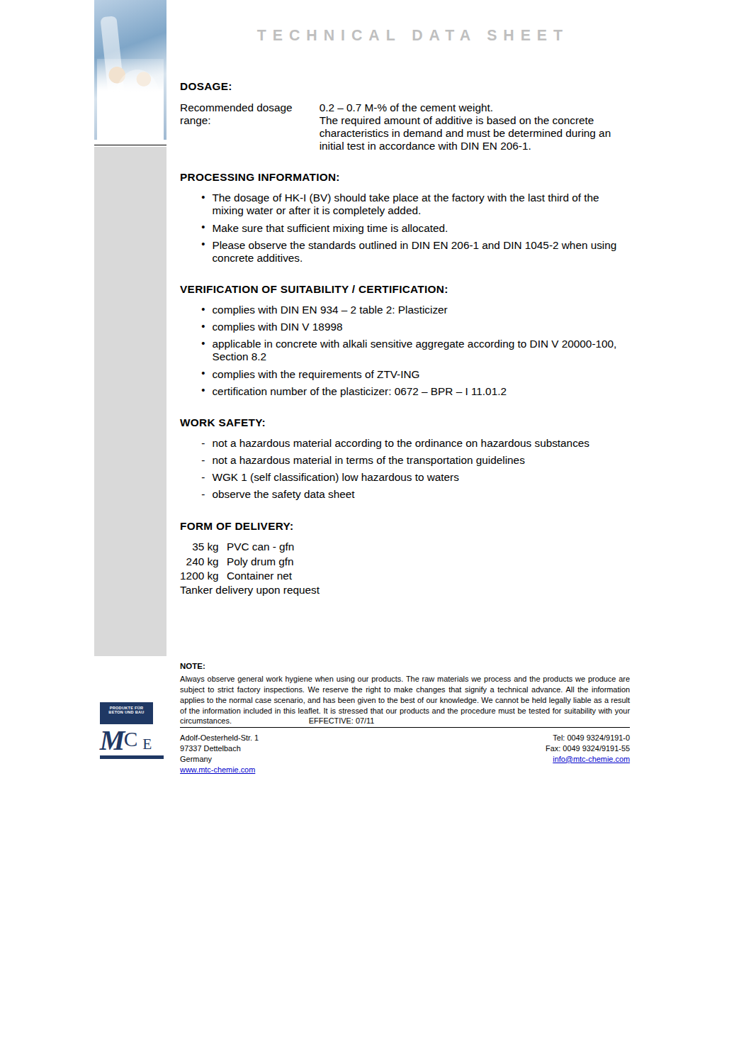PRODUKTE FÜR
BETON UND BAU
M C E
TECHNICAL DATA SHEET
DOSAGE:
Recommended dosage range:
0.2 – 0.7 M-% of the cement weight.
The required amount of additive is based on the concrete characteristics in demand and must be determined during an initial test in accordance with DIN EN 206-1.
PROCESSING INFORMATION:
The dosage of HK-I (BV) should take place at the factory with the last third of the mixing water or after it is completely added.
Make sure that sufficient mixing time is allocated.
Please observe the standards outlined in DIN EN 206-1 and DIN 1045-2 when using concrete additives.
VERIFICATION OF SUITABILITY / CERTIFICATION:
complies with DIN EN 934 – 2 table 2: Plasticizer
complies with DIN V 18998
applicable in concrete with alkali sensitive aggregate according to DIN V 20000-100, Section 8.2
complies with the requirements of ZTV-ING
certification number of the plasticizer: 0672 – BPR – I 11.01.2
WORK SAFETY:
not a hazardous material according to the ordinance on hazardous substances
not a hazardous material in terms of the transportation guidelines
WGK 1 (self classification) low hazardous to waters
observe the safety data sheet
FORM OF DELIVERY:
| 35 kg | PVC can - gfn |
| 240 kg | Poly drum gfn |
| 1200 kg | Container net |
Tanker delivery upon request
NOTE:
Always observe general work hygiene when using our products. The raw materials we process and the products we produce are subject to strict factory inspections. We reserve the right to make changes that signify a technical advance. All the information applies to the normal case scenario, and has been given to the best of our knowledge. We cannot be held legally liable as a result of the information included in this leaflet. It is stressed that our products and the procedure must be tested for suitability with your circumstances. EFFECTIVE: 07/11
Adolf-Oesterheld-Str. 1
97337 Dettelbach
Germany
www.mtc-chemie.com
Tel: 0049 9324/9191-0
Fax: 0049 9324/9191-55
info@mtc-chemie.com